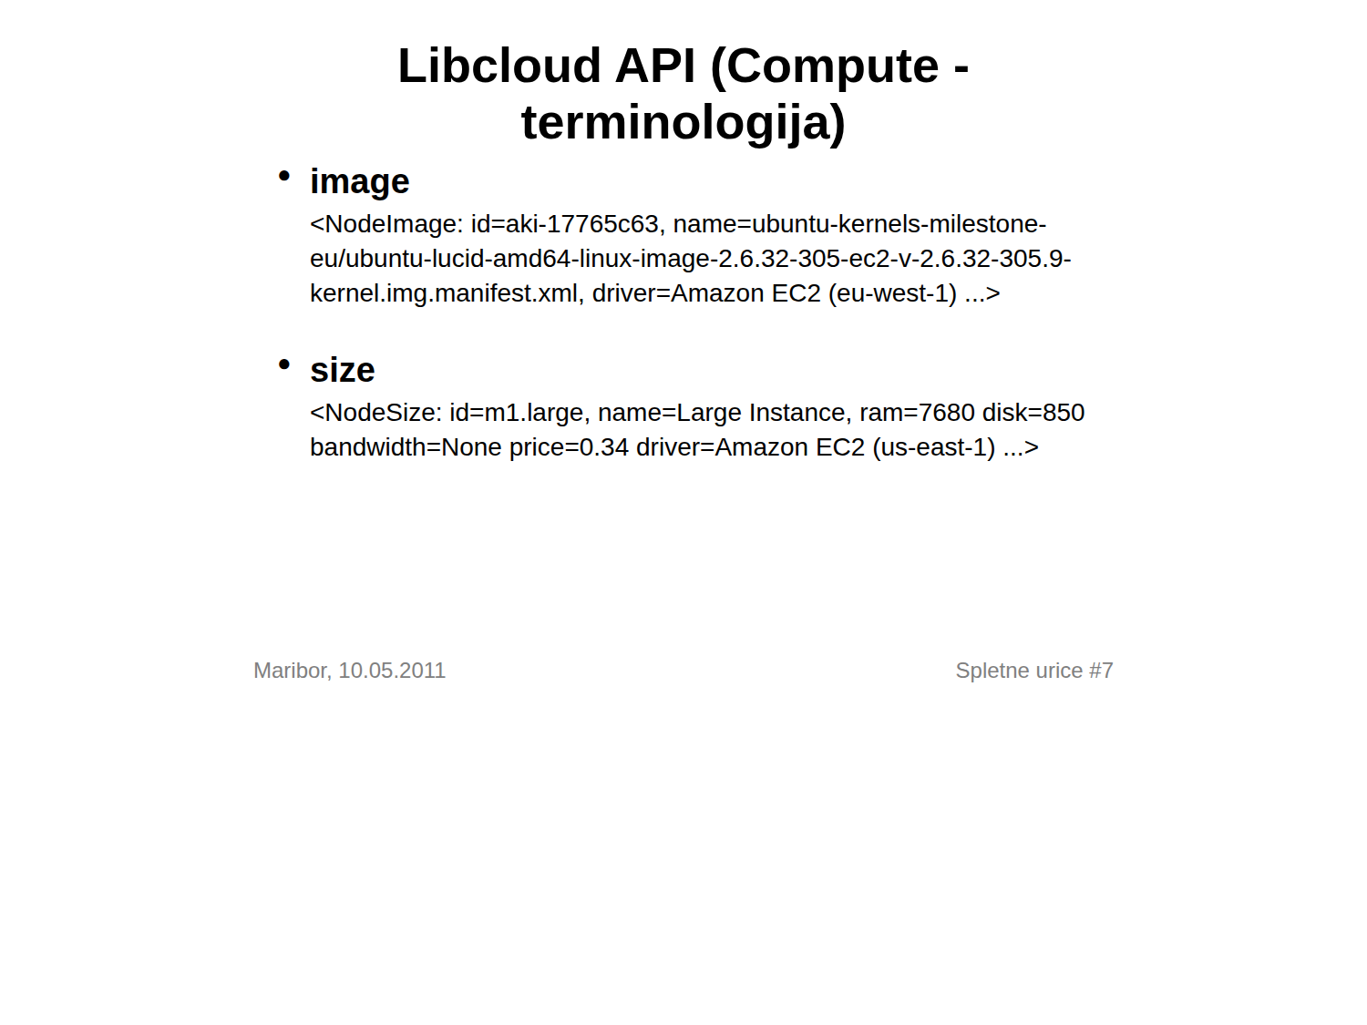Libcloud API (Compute - terminologija)
image
<NodeImage: id=aki-17765c63, name=ubuntu-kernels-milestone-eu/ubuntu-lucid-amd64-linux-image-2.6.32-305-ec2-v-2.6.32-305.9-kernel.img.manifest.xml, driver=Amazon EC2 (eu-west-1) ...>
size
<NodeSize: id=m1.large, name=Large Instance, ram=7680 disk=850 bandwidth=None price=0.34 driver=Amazon EC2 (us-east-1) ...>
Maribor, 10.05.2011
Spletne urice #7